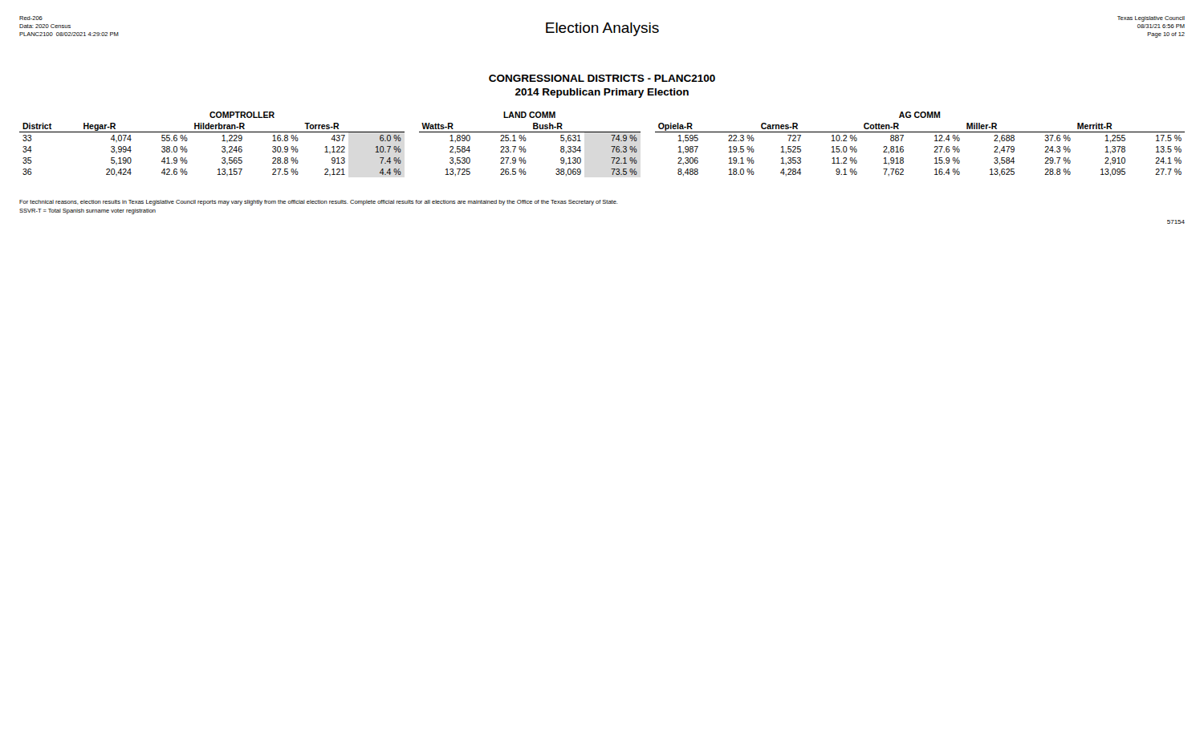Red-206
Data: 2020 Census
PLANC2100 08/02/2021 4:29:02 PM
Election Analysis
Texas Legislative Council
08/31/21 6:56 PM
Page 10 of 12
CONGRESSIONAL DISTRICTS - PLANC2100
2014 Republican Primary Election
| | COMPTROLLER | | LAND COMM | | AG COMM |
| --- | --- | --- | --- | --- | --- |
| District | Hegar-R | Hilderbran-R | Torres-R | | Watts-R | Bush-R | | Opiela-R | Carnes-R | Cotten-R | Miller-R | Merritt-R |
| 33 | 4,074 | 55.6 % | 1,229 | 16.8 % | 437 | 6.0 % | | 1,890 | 25.1 % | 5,631 | 74.9 % | | 1,595 | 22.3 % | 727 | 10.2 % | 887 | 12.4 % | 2,688 | 37.6 % | 1,255 | 17.5 % |
| 34 | 3,994 | 38.0 % | 3,246 | 30.9 % | 1,122 | 10.7 % | | 2,584 | 23.7 % | 8,334 | 76.3 % | | 1,987 | 19.5 % | 1,525 | 15.0 % | 2,816 | 27.6 % | 2,479 | 24.3 % | 1,378 | 13.5 % |
| 35 | 5,190 | 41.9 % | 3,565 | 28.8 % | 913 | 7.4 % | | 3,530 | 27.9 % | 9,130 | 72.1 % | | 2,306 | 19.1 % | 1,353 | 11.2 % | 1,918 | 15.9 % | 3,584 | 29.7 % | 2,910 | 24.1 % |
| 36 | 20,424 | 42.6 % | 13,157 | 27.5 % | 2,121 | 4.4 % | | 13,725 | 26.5 % | 38,069 | 73.5 % | | 8,488 | 18.0 % | 4,284 | 9.1 % | 7,762 | 16.4 % | 13,625 | 28.8 % | 13,095 | 27.7 % |
For technical reasons, election results in Texas Legislative Council reports may vary slightly from the official election results. Complete official results for all elections are maintained by the Office of the Texas Secretary of State.
SSVR-T = Total Spanish surname voter registration
57154